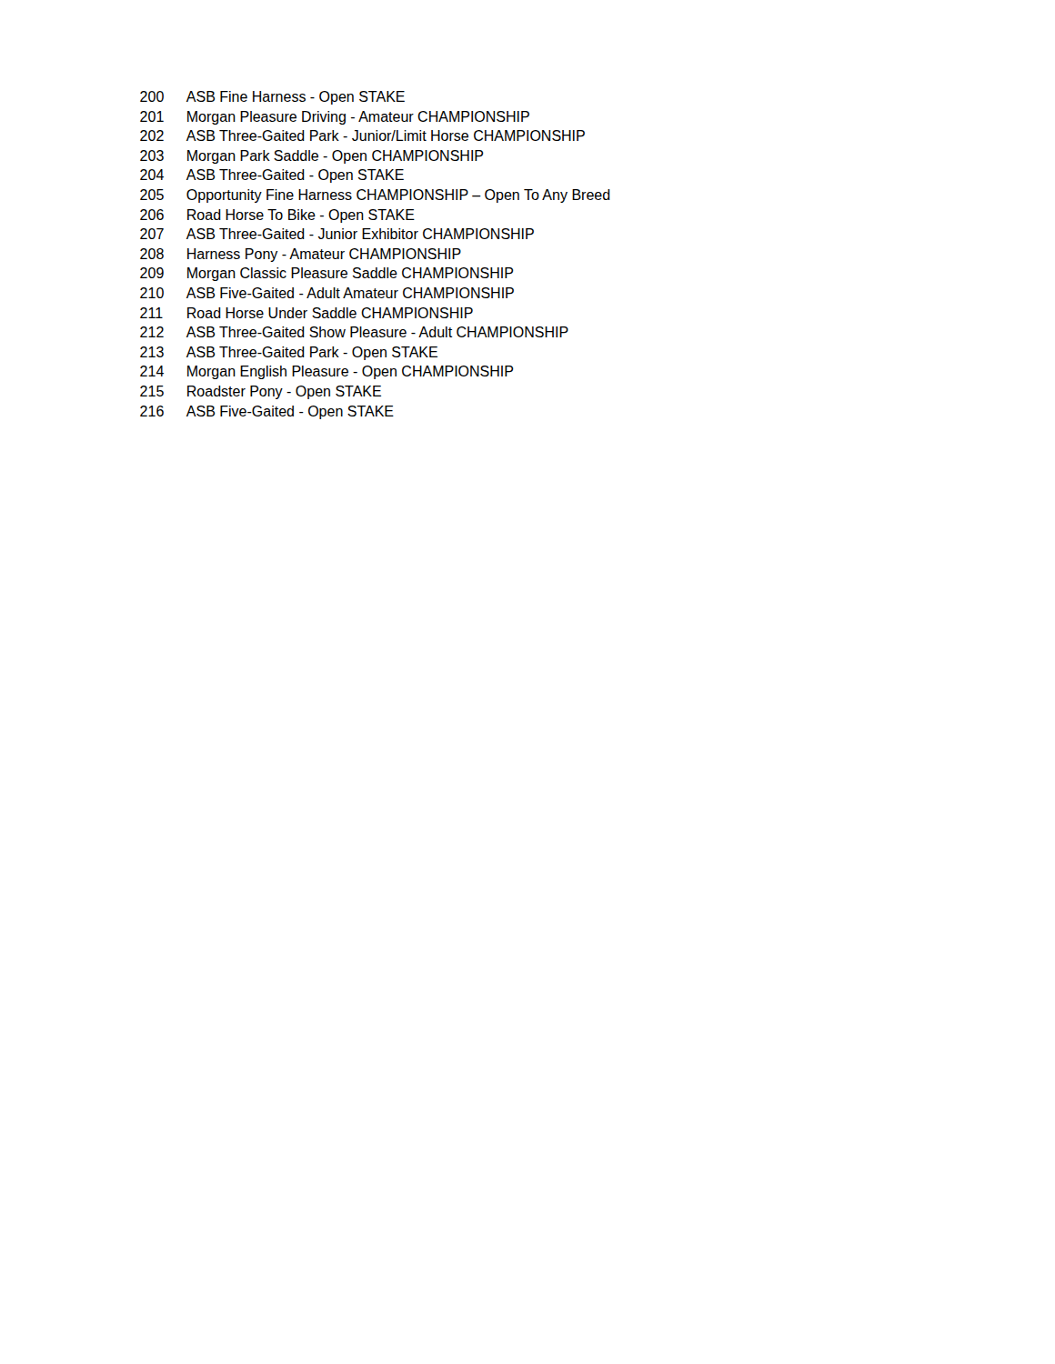| 200 | ASB Fine Harness - Open STAKE |
| 201 | Morgan Pleasure Driving - Amateur CHAMPIONSHIP |
| 202 | ASB Three-Gaited Park - Junior/Limit Horse CHAMPIONSHIP |
| 203 | Morgan Park Saddle - Open CHAMPIONSHIP |
| 204 | ASB Three-Gaited - Open STAKE |
| 205 | Opportunity Fine Harness CHAMPIONSHIP – Open To Any Breed |
| 206 | Road Horse To Bike - Open STAKE |
| 207 | ASB Three-Gaited - Junior Exhibitor CHAMPIONSHIP |
| 208 | Harness Pony - Amateur CHAMPIONSHIP |
| 209 | Morgan Classic Pleasure Saddle CHAMPIONSHIP |
| 210 | ASB Five-Gaited - Adult Amateur CHAMPIONSHIP |
| 211 | Road Horse Under Saddle CHAMPIONSHIP |
| 212 | ASB Three-Gaited Show Pleasure - Adult CHAMPIONSHIP |
| 213 | ASB Three-Gaited Park - Open STAKE |
| 214 | Morgan English Pleasure - Open CHAMPIONSHIP |
| 215 | Roadster Pony - Open STAKE |
| 216 | ASB Five-Gaited - Open STAKE |